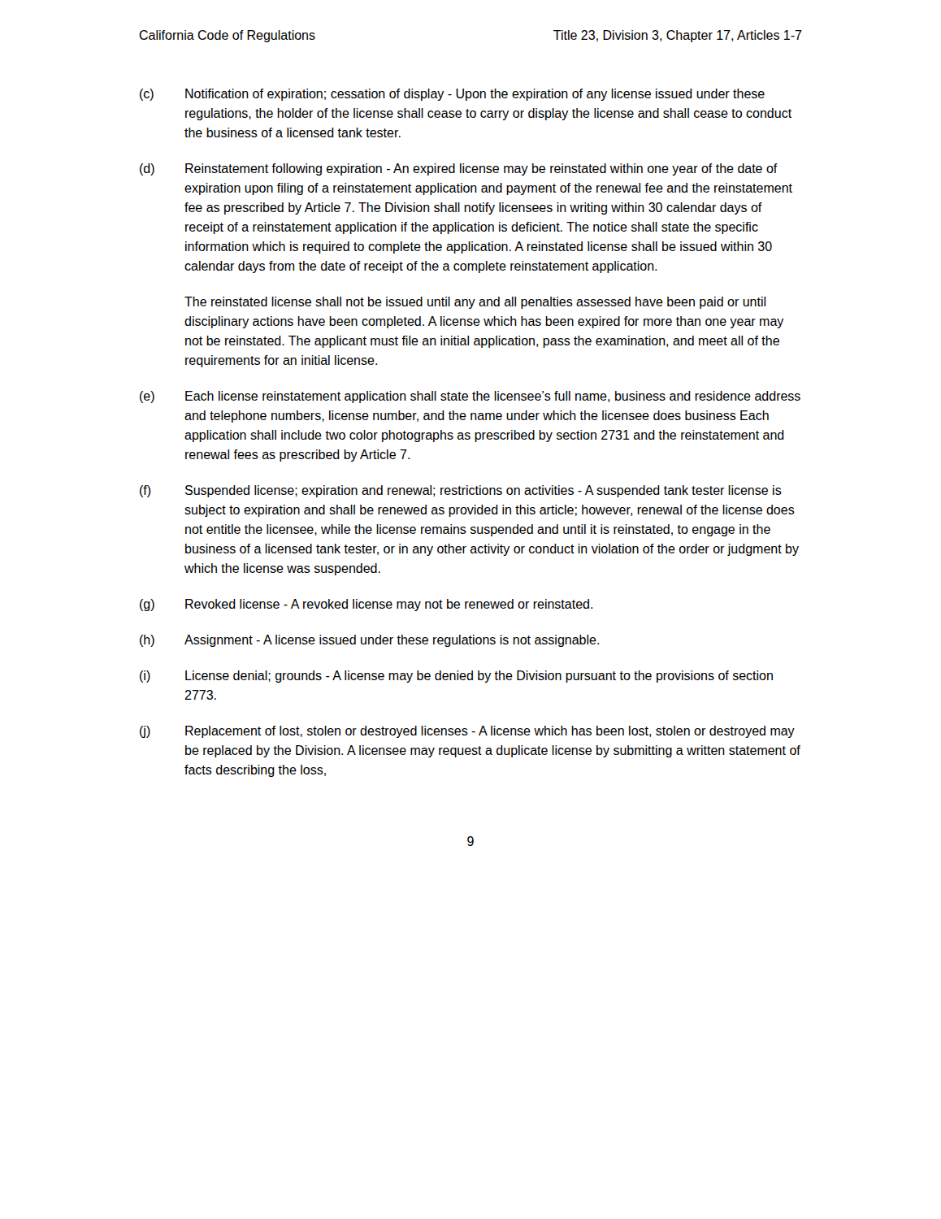California Code of Regulations
Title 23, Division 3, Chapter 17, Articles 1-7
(c)
Notification of expiration; cessation of display - Upon the expiration of any license issued under these regulations, the holder of the license shall cease to carry or display the license and shall cease to conduct the business of a licensed tank tester.
(d)
Reinstatement following expiration - An expired license may be reinstated within one year of the date of expiration upon filing of a reinstatement application and payment of the renewal fee and the reinstatement fee as prescribed by Article 7. The Division shall notify licensees in writing within 30 calendar days of receipt of a reinstatement application if the application is deficient. The notice shall state the specific information which is required to complete the application. A reinstated license shall be issued within 30 calendar days from the date of receipt of the a complete reinstatement application.
The reinstated license shall not be issued until any and all penalties assessed have been paid or until disciplinary actions have been completed. A license which has been expired for more than one year may not be reinstated. The applicant must file an initial application, pass the examination, and meet all of the requirements for an initial license.
(e)
Each license reinstatement application shall state the licensee’s full name, business and residence address and telephone numbers, license number, and the name under which the licensee does business Each application shall include two color photographs as prescribed by section 2731 and the reinstatement and renewal fees as prescribed by Article 7.
(f)
Suspended license; expiration and renewal; restrictions on activities - A suspended tank tester license is subject to expiration and shall be renewed as provided in this article; however, renewal of the license does not entitle the licensee, while the license remains suspended and until it is reinstated, to engage in the business of a licensed tank tester, or in any other activity or conduct in violation of the order or judgment by which the license was suspended.
(g)
Revoked license - A revoked license may not be renewed or reinstated.
(h)
Assignment - A license issued under these regulations is not assignable.
(i)
License denial; grounds - A license may be denied by the Division pursuant to the provisions of section 2773.
(j)
Replacement of lost, stolen or destroyed licenses - A license which has been lost, stolen or destroyed may be replaced by the Division. A licensee may request a duplicate license by submitting a written statement of facts describing the loss,
9